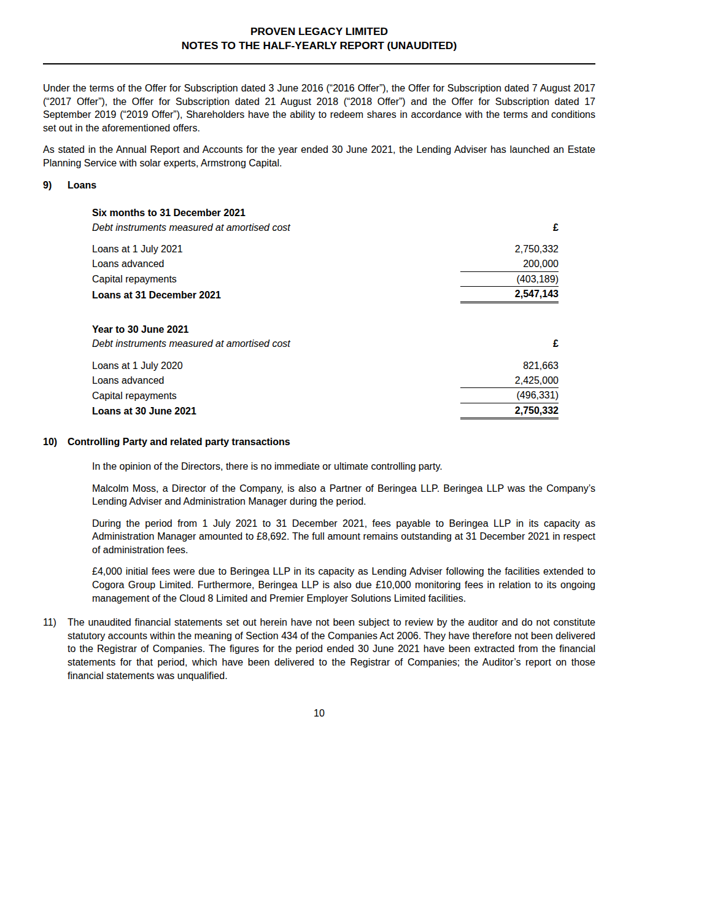PROVEN LEGACY LIMITED
NOTES TO THE HALF-YEARLY REPORT (UNAUDITED)
Under the terms of the Offer for Subscription dated 3 June 2016 (“2016 Offer”), the Offer for Subscription dated 7 August 2017 (“2017 Offer”), the Offer for Subscription dated 21 August 2018 (“2018 Offer”) and the Offer for Subscription dated 17 September 2019 (“2019 Offer”), Shareholders have the ability to redeem shares in accordance with the terms and conditions set out in the aforementioned offers.
As stated in the Annual Report and Accounts for the year ended 30 June 2021, the Lending Adviser has launched an Estate Planning Service with solar experts, Armstrong Capital.
Loans
| Six months to 31 December 2021 | |
| Debt instruments measured at amortised cost | £ |
| Loans at 1 July 2021 | 2,750,332 |
| Loans advanced | 200,000 |
| Capital repayments | (403,189) |
| Loans at 31 December 2021 | 2,547,143 |
| Year to 30 June 2021 | |
| Debt instruments measured at amortised cost | £ |
| Loans at 1 July 2020 | 821,663 |
| Loans advanced | 2,425,000 |
| Capital repayments | (496,331) |
| Loans at 30 June 2021 | 2,750,332 |
Controlling Party and related party transactions
In the opinion of the Directors, there is no immediate or ultimate controlling party.
Malcolm Moss, a Director of the Company, is also a Partner of Beringea LLP. Beringea LLP was the Company’s Lending Adviser and Administration Manager during the period.
During the period from 1 July 2021 to 31 December 2021, fees payable to Beringea LLP in its capacity as Administration Manager amounted to £8,692. The full amount remains outstanding at 31 December 2021 in respect of administration fees.
£4,000 initial fees were due to Beringea LLP in its capacity as Lending Adviser following the facilities extended to Cogora Group Limited. Furthermore, Beringea LLP is also due £10,000 monitoring fees in relation to its ongoing management of the Cloud 8 Limited and Premier Employer Solutions Limited facilities.
The unaudited financial statements set out herein have not been subject to review by the auditor and do not constitute statutory accounts within the meaning of Section 434 of the Companies Act 2006. They have therefore not been delivered to the Registrar of Companies. The figures for the period ended 30 June 2021 have been extracted from the financial statements for that period, which have been delivered to the Registrar of Companies; the Auditor’s report on those financial statements was unqualified.
10